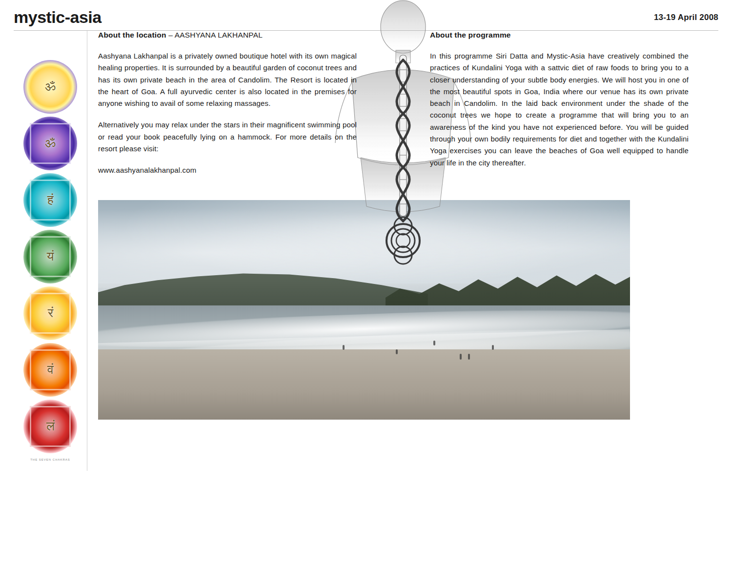mystic-asia
13-19 April 2008
ॐ
ॐ
हं
यं
रं
वं
लं
the seven chakras
About the location – AASHYANA LAKHANPAL
Aashyana Lakhanpal is a privately owned boutique hotel with its own magical healing properties. It is surrounded by a beautiful garden of coconut trees and has its own private beach in the area of Candolim. The Resort is located in the heart of Goa. A full ayurvedic center is also located in the premises for anyone wishing to avail of some relaxing massages.
Alternatively you may relax under the stars in their magnificent swimming pool or read your book peacefully lying on a hammock. For more details on the resort please visit:
www.aashyanalakhanpal.com
About the programme
In this programme Siri Datta and Mystic-Asia have creatively combined the practices of Kundalini Yoga with a sattvic diet of raw foods to bring you to a closer understanding of your subtle body energies. We will host you in one of the most beautiful spots in Goa, India where our venue has its own private beach in Candolim. In the laid back environment under the shade of the coconut trees we hope to create a programme that will bring you to an awareness of the kind you have not experienced before. You will be guided through your own bodily requirements for diet and together with the Kundalini Yoga exercises you can leave the beaches of Goa well equipped to handle your life in the city thereafter.